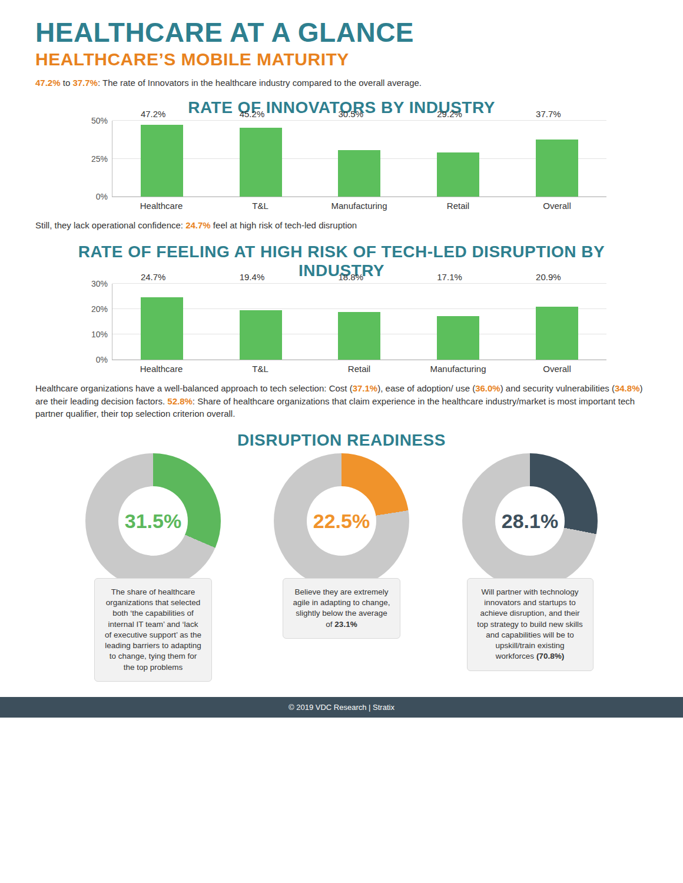Healthcare at a Glance
Healthcare’s Mobile Maturity
47.2% to 37.7%: The rate of Innovators in the healthcare industry compared to the overall average.
Rate of Innovators by Industry
50%
25%
0%
47.2%
45.2%
30.5%
29.2%
37.7%
Healthcare T&L Manufacturing Retail Overall
Still, they lack operational confidence: 24.7% feel at high risk of tech-led disruption
Rate of Feeling at High Risk of Tech-Led Disruption by Industry
30%
20%
10%
0%
24.7%
19.4%
18.8%
17.1%
20.9%
Healthcare T&L Retail Manufacturing Overall
Healthcare organizations have a well-balanced approach to tech selection: Cost (37.1%), ease of adoption/ use (36.0%) and security vulnerabilities (34.8%) are their leading decision factors. 52.8%: Share of healthcare organizations that claim experience in the healthcare industry/market is most important tech partner qualifier, their top selection criterion overall.
Disruption Readiness
31.5%
The share of healthcare organizations that selected both ‘the capabilities of internal IT team’ and ‘lack of executive support’ as the leading barriers to adapting to change, tying them for the top problems
22.5%
Believe they are extremely agile in adapting to change, slightly below the average of 23.1%
28.1%
Will partner with technology innovators and startups to achieve disruption, and their top strategy to build new skills and capabilities will be to upskill/train existing workforces (70.8%)
© 2019 VDC Research | Stratix